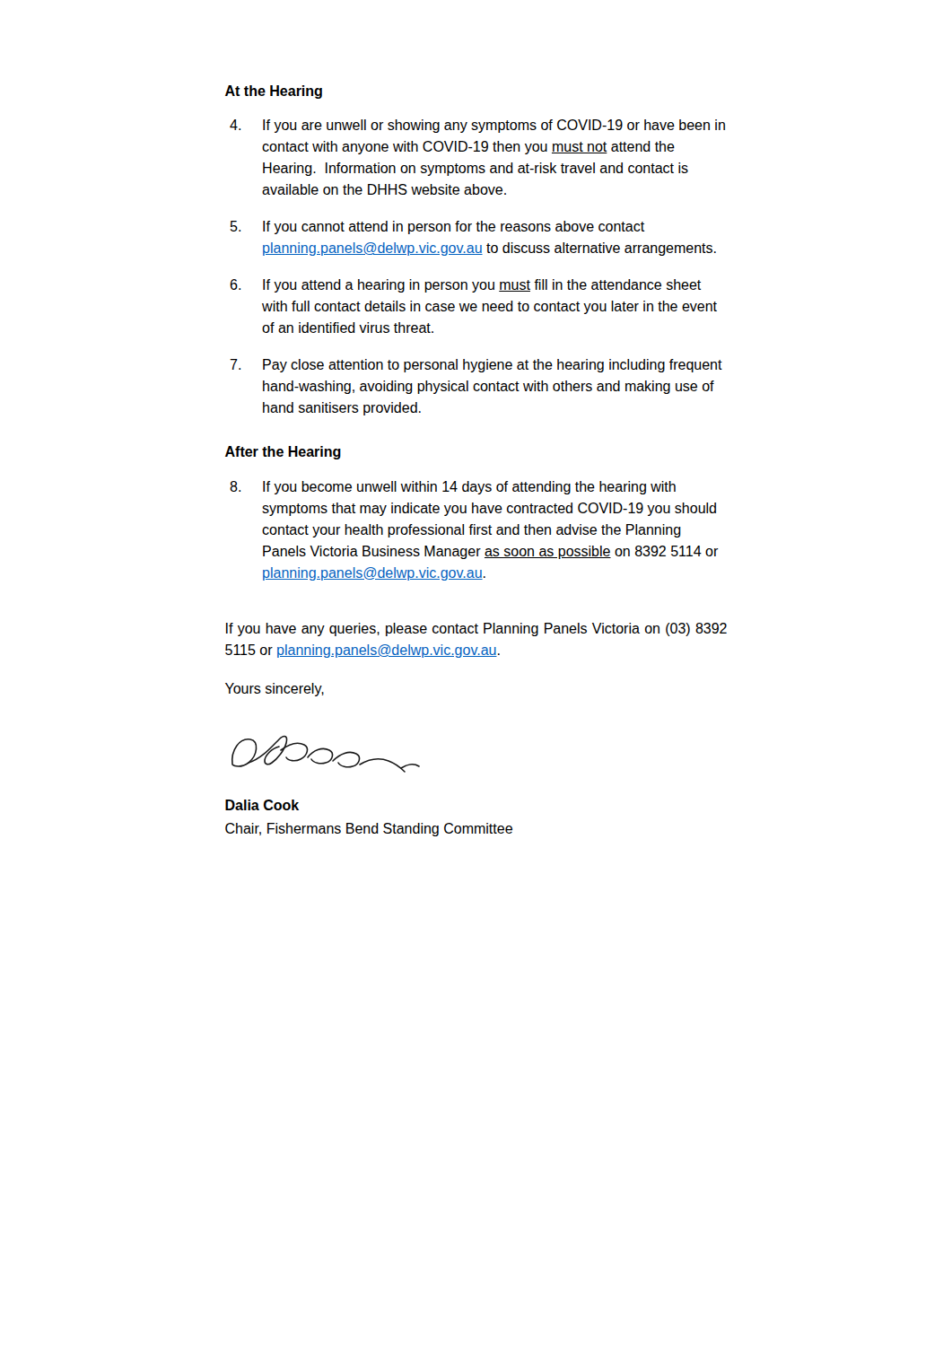At the Hearing
4. If you are unwell or showing any symptoms of COVID-19 or have been in contact with anyone with COVID-19 then you must not attend the Hearing. Information on symptoms and at-risk travel and contact is available on the DHHS website above.
5. If you cannot attend in person for the reasons above contact planning.panels@delwp.vic.gov.au to discuss alternative arrangements.
6. If you attend a hearing in person you must fill in the attendance sheet with full contact details in case we need to contact you later in the event of an identified virus threat.
7. Pay close attention to personal hygiene at the hearing including frequent hand-washing, avoiding physical contact with others and making use of hand sanitisers provided.
After the Hearing
8. If you become unwell within 14 days of attending the hearing with symptoms that may indicate you have contracted COVID-19 you should contact your health professional first and then advise the Planning Panels Victoria Business Manager as soon as possible on 8392 5114 or planning.panels@delwp.vic.gov.au.
If you have any queries, please contact Planning Panels Victoria on (03) 8392 5115 or planning.panels@delwp.vic.gov.au.
Yours sincerely,
Dalia Cook
Chair, Fishermans Bend Standing Committee